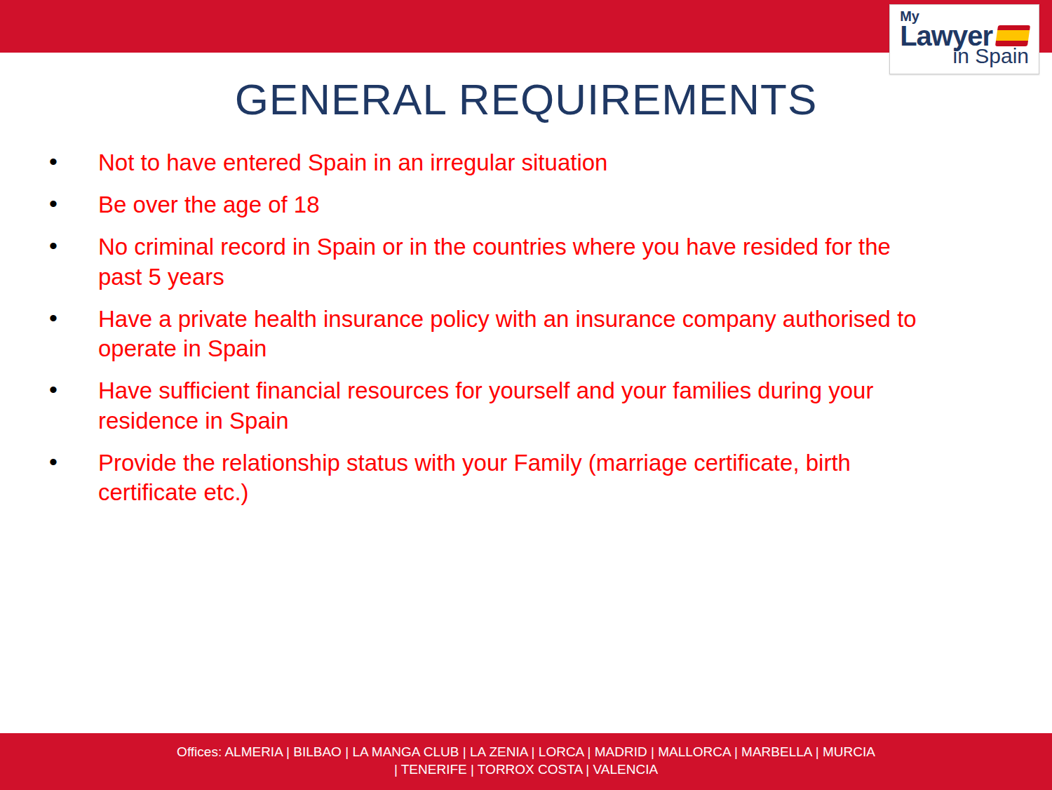My Lawyer in Spain
GENERAL REQUIREMENTS
Not to have entered Spain in an irregular situation
Be over the age of 18
No criminal record in Spain or in the countries where you have resided for the past 5 years
Have a private health insurance policy with an insurance company authorised to operate in Spain
Have sufficient financial resources for yourself and your families during your residence in Spain
Provide the relationship status with your Family (marriage certificate, birth certificate etc.)
Offices: ALMERIA | BILBAO | LA MANGA CLUB | LA ZENIA | LORCA | MADRID | MALLORCA | MARBELLA | MURCIA
| TENERIFE | TORROX COSTA | VALENCIA